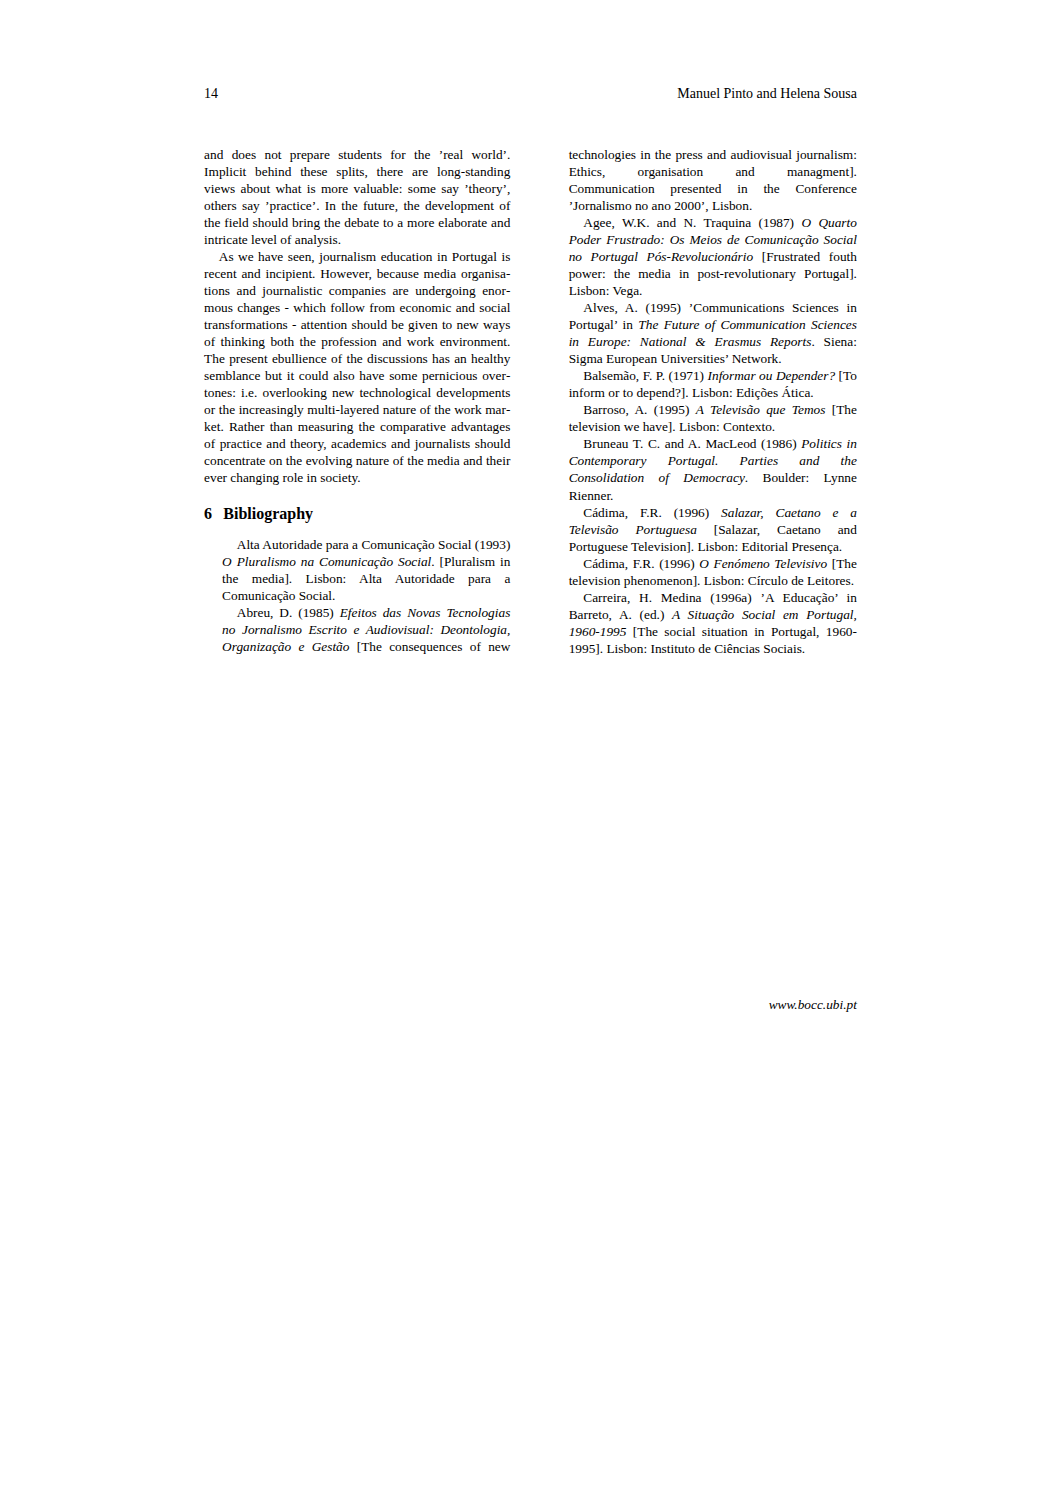14 Manuel Pinto and Helena Sousa
and does not prepare students for the ’real world’. Implicit behind these splits, there are long-standing views about what is more valuable: some say ’theory’, others say ’practice’. In the future, the development of the field should bring the debate to a more elaborate and intricate level of analysis.
As we have seen, journalism education in Portugal is recent and incipient. However, because media organisations and journalistic companies are undergoing enormous changes - which follow from economic and social transformations - attention should be given to new ways of thinking both the profession and work environment. The present ebullience of the discussions has an healthy semblance but it could also have some pernicious overtones: i.e. overlooking new technological developments or the increasingly multi-layered nature of the work market. Rather than measuring the comparative advantages of practice and theory, academics and journalists should concentrate on the evolving nature of the media and their ever changing role in society.
6 Bibliography
Alta Autoridade para a Comunicação Social (1993) O Pluralismo na Comunicação Social. [Pluralism in the media]. Lisbon: Alta Autoridade para a Comunicação Social.
Abreu, D. (1985) Efeitos das Novas Tecnologias no Jornalismo Escrito e Audiovisual: Deontologia, Organização e Gestão [The consequences of new technologies in the press and audiovisual journalism: Ethics, organisation and managment]. Communication presented in the Conference ’Jornalismo no ano 2000’, Lisbon.
Agee, W.K. and N. Traquina (1987) O Quarto Poder Frustrado: Os Meios de Comunicação Social no Portugal Pós-Revolucionário [Frustrated fouth power: the media in post-revolutionary Portugal]. Lisbon: Vega.
Alves, A. (1995) ’Communications Sciences in Portugal’ in The Future of Communication Sciences in Europe: National & Erasmus Reports. Siena: Sigma European Universities’ Network.
Balsemão, F. P. (1971) Informar ou Depender? [To inform or to depend?]. Lisbon: Edições Ática.
Barroso, A. (1995) A Televisão que Temos [The television we have]. Lisbon: Contexto.
Bruneau T. C. and A. MacLeod (1986) Politics in Contemporary Portugal. Parties and the Consolidation of Democracy. Boulder: Lynne Rienner.
Cádima, F.R. (1996) Salazar, Caetano e a Televisão Portuguesa [Salazar, Caetano and Portuguese Television]. Lisbon: Editorial Presença.
Cádima, F.R. (1996) O Fenómeno Televisivo [The television phenomenon]. Lisbon: Círculo de Leitores.
Carreira, H. Medina (1996a) ’A Educação’ in Barreto, A. (ed.) A Situação Social em Portugal, 1960-1995 [The social situation in Portugal, 1960-1995]. Lisbon: Instituto de Ciências Sociais.
www.bocc.ubi.pt